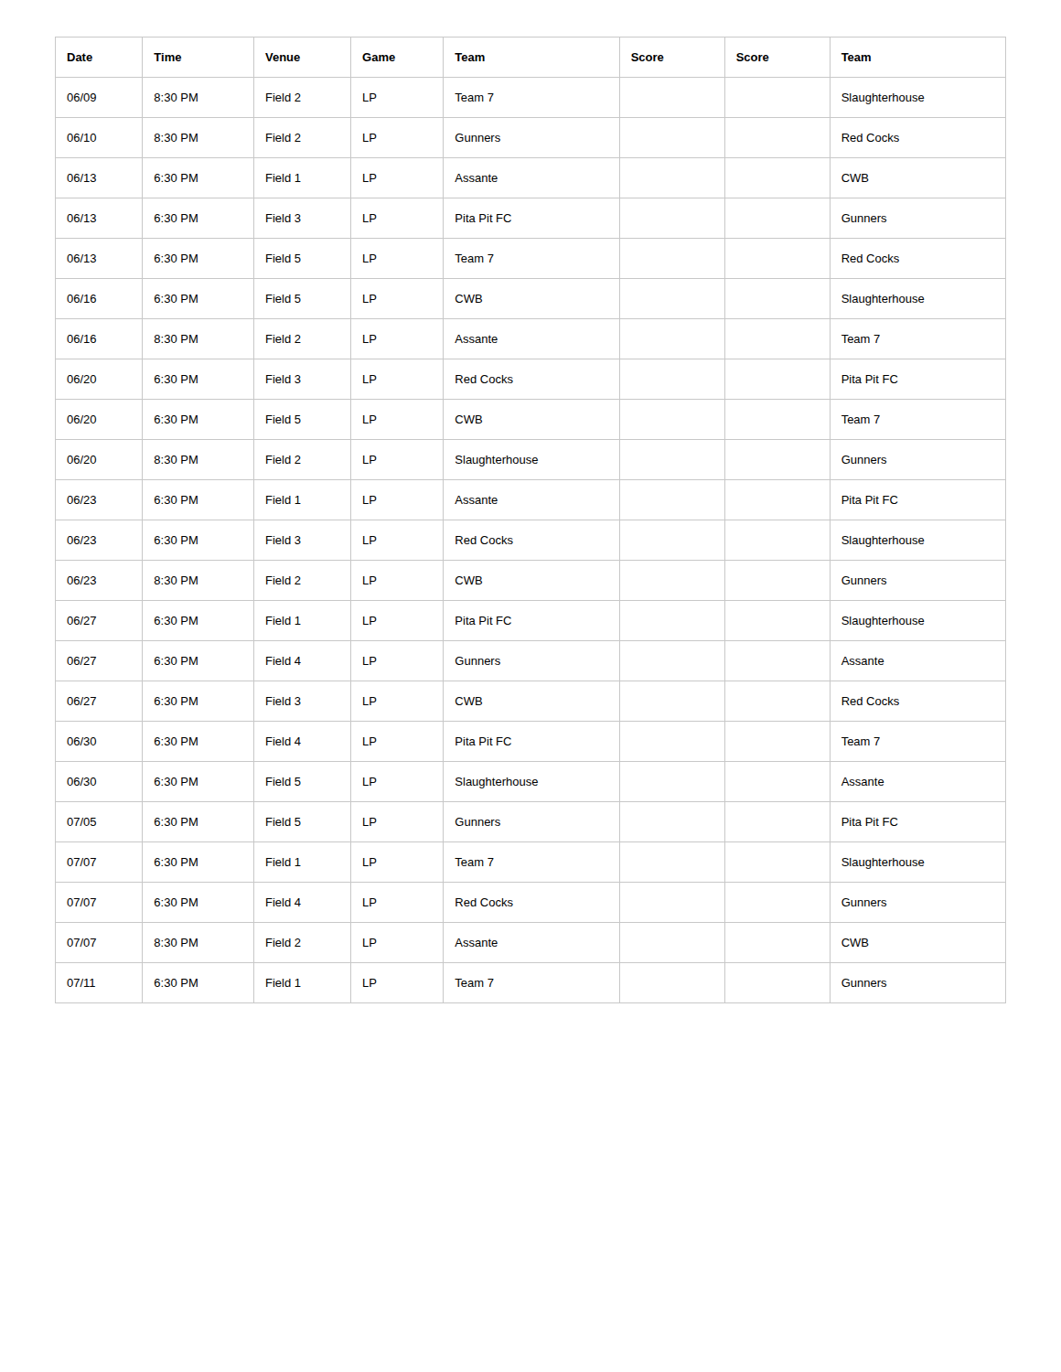| Date | Time | Venue | Game | Team | Score | Score | Team |
| --- | --- | --- | --- | --- | --- | --- | --- |
| 06/09 | 8:30 PM | Field 2 | LP | Team 7 | | | Slaughterhouse |
| 06/10 | 8:30 PM | Field 2 | LP | Gunners | | | Red Cocks |
| 06/13 | 6:30 PM | Field 1 | LP | Assante | | | CWB |
| 06/13 | 6:30 PM | Field 3 | LP | Pita Pit FC | | | Gunners |
| 06/13 | 6:30 PM | Field 5 | LP | Team 7 | | | Red Cocks |
| 06/16 | 6:30 PM | Field 5 | LP | CWB | | | Slaughterhouse |
| 06/16 | 8:30 PM | Field 2 | LP | Assante | | | Team 7 |
| 06/20 | 6:30 PM | Field 3 | LP | Red Cocks | | | Pita Pit FC |
| 06/20 | 6:30 PM | Field 5 | LP | CWB | | | Team 7 |
| 06/20 | 8:30 PM | Field 2 | LP | Slaughterhouse | | | Gunners |
| 06/23 | 6:30 PM | Field 1 | LP | Assante | | | Pita Pit FC |
| 06/23 | 6:30 PM | Field 3 | LP | Red Cocks | | | Slaughterhouse |
| 06/23 | 8:30 PM | Field 2 | LP | CWB | | | Gunners |
| 06/27 | 6:30 PM | Field 1 | LP | Pita Pit FC | | | Slaughterhouse |
| 06/27 | 6:30 PM | Field 4 | LP | Gunners | | | Assante |
| 06/27 | 6:30 PM | Field 3 | LP | CWB | | | Red Cocks |
| 06/30 | 6:30 PM | Field 4 | LP | Pita Pit FC | | | Team 7 |
| 06/30 | 6:30 PM | Field 5 | LP | Slaughterhouse | | | Assante |
| 07/05 | 6:30 PM | Field 5 | LP | Gunners | | | Pita Pit FC |
| 07/07 | 6:30 PM | Field 1 | LP | Team 7 | | | Slaughterhouse |
| 07/07 | 6:30 PM | Field 4 | LP | Red Cocks | | | Gunners |
| 07/07 | 8:30 PM | Field 2 | LP | Assante | | | CWB |
| 07/11 | 6:30 PM | Field 1 | LP | Team 7 | | | Gunners |